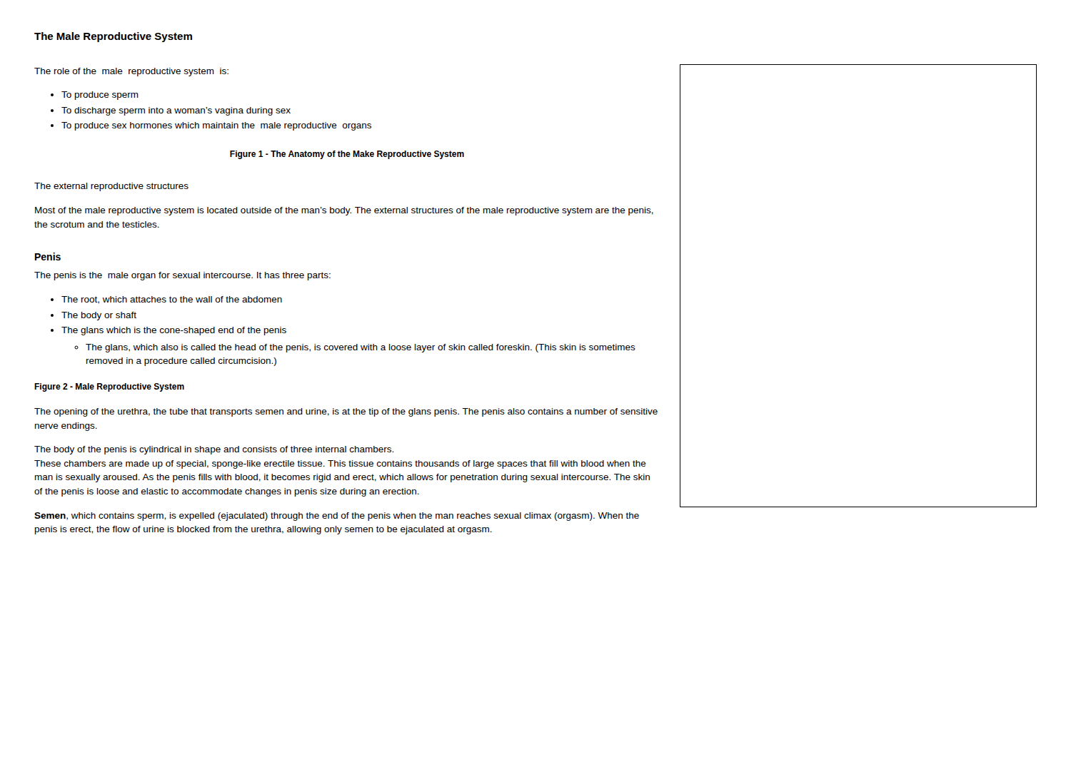The Male Reproductive System
The role of the male reproductive system is:
To produce sperm
To discharge sperm into a woman’s vagina during sex
To produce sex hormones which maintain the male reproductive organs
Figure 1 - The Anatomy of the Make Reproductive System
The external reproductive structures
Most of the male reproductive system is located outside of the man’s body. The external structures of the male reproductive system are the penis, the scrotum and the testicles.
Penis
The penis is the male organ for sexual intercourse. It has three parts:
The root, which attaches to the wall of the abdomen
The body or shaft
The glans which is the cone-shaped end of the penis
The glans, which also is called the head of the penis, is covered with a loose layer of skin called foreskin. (This skin is sometimes removed in a procedure called circumcision.)
Figure 2 - Male Reproductive System
The opening of the urethra, the tube that transports semen and urine, is at the tip of the glans penis. The penis also contains a number of sensitive nerve endings.
The body of the penis is cylindrical in shape and consists of three internal chambers.
These chambers are made up of special, sponge-like erectile tissue. This tissue contains thousands of large spaces that fill with blood when the man is sexually aroused. As the penis fills with blood, it becomes rigid and erect, which allows for penetration during sexual intercourse. The skin of the penis is loose and elastic to accommodate changes in penis size during an erection.
Semen, which contains sperm, is expelled (ejaculated) through the end of the penis when the man reaches sexual climax (orgasm). When the penis is erect, the flow of urine is blocked from the urethra, allowing only semen to be ejaculated at orgasm.